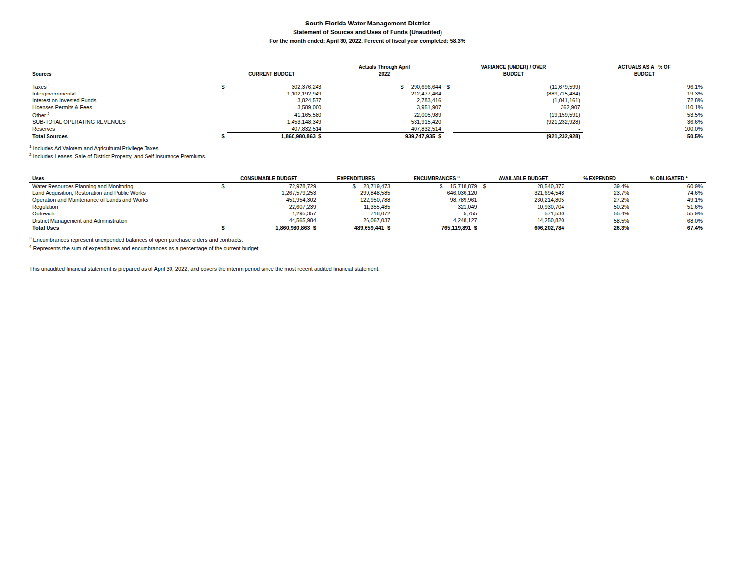South Florida Water Management District
Statement of Sources and Uses of Funds (Unaudited)
For the month ended: April 30, 2022. Percent of fiscal year completed: 58.3%
| | | Actuals Through April | VARIANCE (UNDER) / OVER | ACTUALS AS A % OF |
| --- | --- | --- | --- | --- |
| Sources | CURRENT BUDGET | 2022 | BUDGET | BUDGET |
| Taxes 1 | $ | 302,376,243 | $ 290,696,644 | $ | (11,679,599) | 96.1% |
| Intergovernmental | | 1,102,192,949 | 212,477,464 | | (889,715,484) | 19.3% |
| Interest on Invested Funds | | 3,824,577 | 2,783,416 | | (1,041,161) | 72.8% |
| Licenses Permits & Fees | | 3,589,000 | 3,951,907 | | 362,907 | 110.1% |
| Other 2 | | 41,165,580 | 22,005,989 | | (19,159,591) | 53.5% |
| SUB-TOTAL OPERATING REVENUES | | 1,453,148,349 | 531,915,420 | | (921,232,928) | 36.6% |
| Reserves | | 407,832,514 | 407,832,514 | | - | 100.0% |
| Total Sources | $ | 1,860,980,863 $ | 939,747,935 $ | | (921,232,928) | 50.5% |
1 Includes Ad Valorem and Agricultural Privilege Taxes.
2 Includes Leases, Sale of District Property, and Self Insurance Premiums.
| Uses | CONSUMABLE BUDGET | EXPENDITURES | ENCUMBRANCES 3 | AVAILABLE BUDGET | % EXPENDED | % OBLIGATED 4 |
| --- | --- | --- | --- | --- | --- | --- |
| Water Resources Planning and Monitoring | $ | 72,978,729 | $ 28,719,473 | $ 15,718,879 | $ | 28,540,377 | 39.4% | 60.9% |
| Land Acquisition, Restoration and Public Works | | 1,267,579,253 | 299,848,585 | 646,036,120 | | 321,694,548 | 23.7% | 74.6% |
| Operation and Maintenance of Lands and Works | | 451,954,302 | 122,950,788 | 98,789,961 | | 230,214,805 | 27.2% | 49.1% |
| Regulation | | 22,607,239 | 11,355,485 | 321,049 | | 10,930,704 | 50.2% | 51.6% |
| Outreach | | 1,295,357 | 718,072 | 5,755 | | 571,530 | 55.4% | 55.9% |
| District Management and Administration | | 44,565,984 | 26,067,037 | 4,248,127 | | 14,250,820 | 58.5% | 68.0% |
| Total Uses | $ | 1,860,980,863 $ | 489,659,441 $ | 765,119,891 $ | | 606,202,784 | 26.3% | 67.4% |
3 Encumbrances represent unexpended balances of open purchase orders and contracts.
4 Represents the sum of expenditures and encumbrances as a percentage of the current budget.
This unaudited financial statement is prepared as of April 30, 2022, and covers the interim period since the most recent audited financial statement.